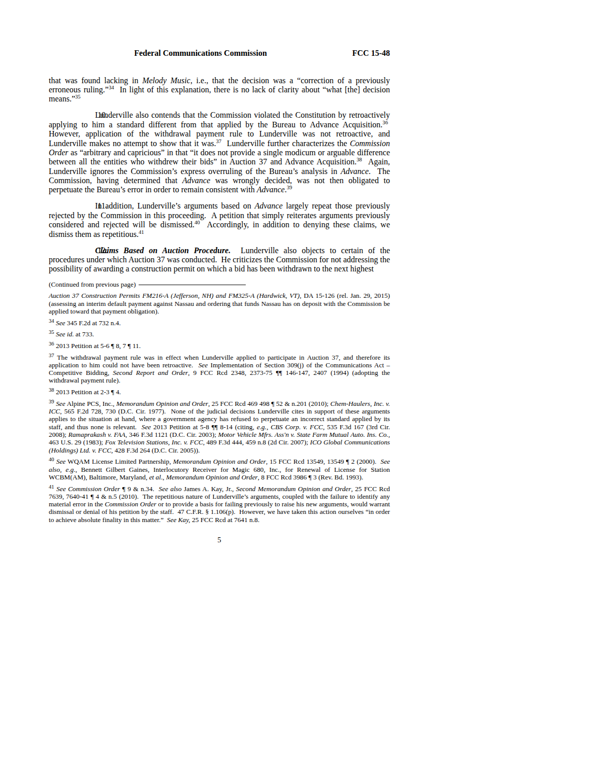Federal Communications Commission
FCC 15-48
that was found lacking in Melody Music, i.e., that the decision was a “correction of a previously erroneous ruling.”34 In light of this explanation, there is no lack of clarity about “what [the] decision means.”35
10. Lunderville also contends that the Commission violated the Constitution by retroactively applying to him a standard different from that applied by the Bureau to Advance Acquisition.36 However, application of the withdrawal payment rule to Lunderville was not retroactive, and Lunderville makes no attempt to show that it was.37 Lunderville further characterizes the Commission Order as “arbitrary and capricious” in that “it does not provide a single modicum or arguable difference between all the entities who withdrew their bids” in Auction 37 and Advance Acquisition.38 Again, Lunderville ignores the Commission’s express overruling of the Bureau’s analysis in Advance. The Commission, having determined that Advance was wrongly decided, was not then obligated to perpetuate the Bureau’s error in order to remain consistent with Advance.39
11. In addition, Lunderville’s arguments based on Advance largely repeat those previously rejected by the Commission in this proceeding. A petition that simply reiterates arguments previously considered and rejected will be dismissed.40 Accordingly, in addition to denying these claims, we dismiss them as repetitious.41
12. Claims Based on Auction Procedure. Lunderville also objects to certain of the procedures under which Auction 37 was conducted. He criticizes the Commission for not addressing the possibility of awarding a construction permit on which a bid has been withdrawn to the next highest
(Continued from previous page)
Auction 37 Construction Permits FM216-A (Jefferson, NH) and FM325-A (Hardwick, VT), DA 15-126 (rel. Jan. 29, 2015) (assessing an interim default payment against Nassau and ordering that funds Nassau has on deposit with the Commission be applied toward that payment obligation).
34 See 345 F.2d at 732 n.4.
35 See id. at 733.
36 2013 Petition at 5-6 ¶ 8, 7 ¶ 11.
37 The withdrawal payment rule was in effect when Lunderville applied to participate in Auction 37, and therefore its application to him could not have been retroactive. See Implementation of Section 309(j) of the Communications Act – Competitive Bidding, Second Report and Order, 9 FCC Rcd 2348, 2373-75 ¶¶ 146-147, 2407 (1994) (adopting the withdrawal payment rule).
38 2013 Petition at 2-3 ¶ 4.
39 See Alpine PCS, Inc., Memorandum Opinion and Order, 25 FCC Rcd 469 498 ¶ 52 & n.201 (2010); Chem-Haulers, Inc. v. ICC, 565 F.2d 728, 730 (D.C. Cir. 1977). None of the judicial decisions Lunderville cites in support of these arguments applies to the situation at hand, where a government agency has refused to perpetuate an incorrect standard applied by its staff, and thus none is relevant. See 2013 Petition at 5-8 ¶¶ 8-14 (citing, e.g., CBS Corp. v. FCC, 535 F.3d 167 (3rd Cir. 2008); Ramaprakash v. FAA, 346 F.3d 1121 (D.C. Cir. 2003); Motor Vehicle Mfrs. Ass'n v. State Farm Mutual Auto. Ins. Co., 463 U.S. 29 (1983); Fox Television Stations, Inc. v. FCC, 489 F.3d 444, 459 n.8 (2d Cir. 2007); ICO Global Communications (Holdings) Ltd. v. FCC, 428 F.3d 264 (D.C. Cir. 2005)).
40 See WQAM License Limited Partnership, Memorandum Opinion and Order, 15 FCC Rcd 13549, 13549 ¶ 2 (2000). See also, e.g., Bennett Gilbert Gaines, Interlocutory Receiver for Magic 680, Inc., for Renewal of License for Station WCBM(AM), Baltimore, Maryland, et al., Memorandum Opinion and Order, 8 FCC Rcd 3986 ¶ 3 (Rev. Bd. 1993).
41 See Commission Order ¶ 9 & n.34. See also James A. Kay, Jr., Second Memorandum Opinion and Order, 25 FCC Rcd 7639, 7640-41 ¶ 4 & n.5 (2010). The repetitious nature of Lunderville’s arguments, coupled with the failure to identify any material error in the Commission Order or to provide a basis for failing previously to raise his new arguments, would warrant dismissal or denial of his petition by the staff. 47 C.F.R. § 1.106(p). However, we have taken this action ourselves “in order to achieve absolute finality in this matter.” See Kay, 25 FCC Rcd at 7641 n.8.
5